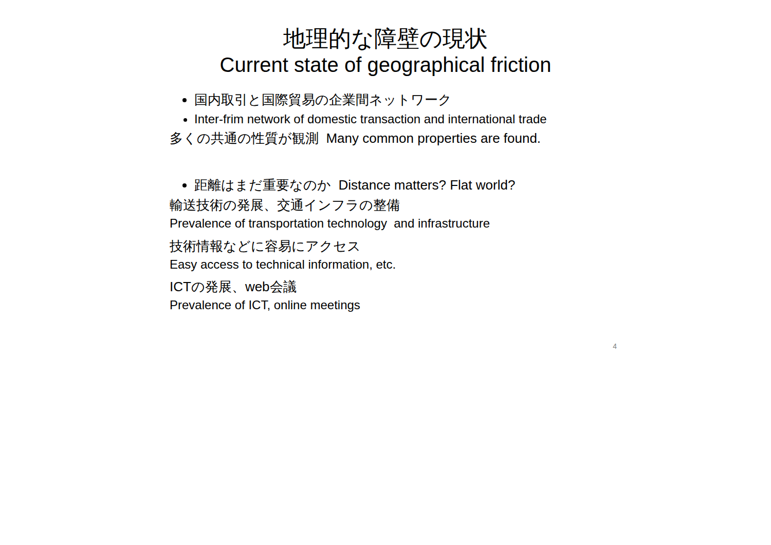地理的な障壁の現状 Current state of geographical friction
国内取引と国際貿易の企業間ネットワーク
Inter-frim network of domestic transaction and international trade
多くの共通の性質が観測 Many common properties are found.
距離はまだ重要なのか Distance matters? Flat world?
輸送技術の発展、交通インフラの整備
Prevalence of transportation technology and infrastructure
技術情報などに容易にアクセス
Easy access to technical information, etc.
ICTの発展、web会議
Prevalence of ICT, online meetings
4